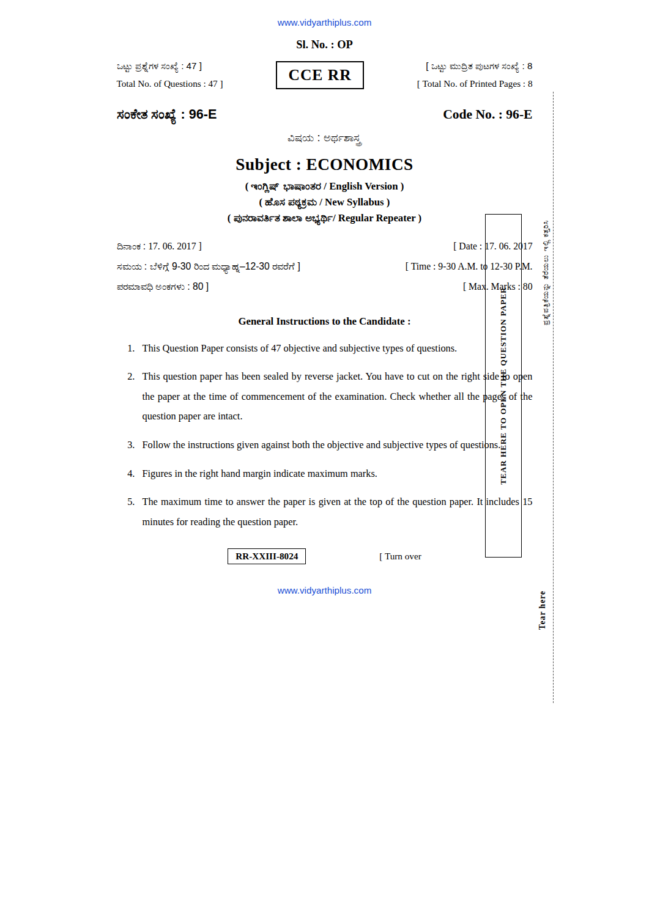www.vidyarthiplus.com
Sl. No. : OP
ಒಟ್ಟು ಪ್ರಶ್ನೆಗಳ ಸಂಖ್ಯೆ : 47 ]
Total No. of Questions : 47 ]
CCE RR
[ ಒಟ್ಟು ಮುದ್ರಿತ ಪುಟಗಳ ಸಂಖ್ಯೆ : 8
[ Total No. of Printed Pages : 8
ಸಂಕೇತ ಸಂಖ್ಯೆ : 96-E
Code No. : 96-E
ವಿಷಯ : ಅರ್ಥಶಾಸ್ತ್ರ
Subject : ECONOMICS
( ಇಂಗ್ಲಿಷ್ ಭಾಷಾಂತರ / English Version )
( ಹೊಸ ಪಠ್ಯಕ್ರಮ / New Syllabus )
( ಪುನರಾವರ್ತಿತ ಶಾಲಾ ಅಭ್ಯರ್ಥಿ/ Regular Repeater )
ದಿನಾಂಕ : 17. 06. 2017 ] [ Date : 17. 06. 2017
ಸಮಯ : ಬೆಳಿಗ್ಗೆ 9-30 ರಿಂದ ಮಧ್ಯಾಹ್ನ–12-30 ರವರೆಗೆ ] [ Time : 9-30 A.M. to 12-30 P.M.
ಪರಮಾವಧಿ ಅಂಕಗಳು : 80 ] [ Max. Marks : 80
General Instructions to the Candidate :
This Question Paper consists of 47 objective and subjective types of questions.
This question paper has been sealed by reverse jacket. You have to cut on the right side to open the paper at the time of commencement of the examination. Check whether all the pages of the question paper are intact.
Follow the instructions given against both the objective and subjective types of questions.
Figures in the right hand margin indicate maximum marks.
The maximum time to answer the paper is given at the top of the question paper. It includes 15 minutes for reading the question paper.
RR-XXIII-8024
[ Turn over
www.vidyarthiplus.com
TEAR HERE TO OPEN THE QUESTION PAPER
ಪ್ರಶ್ನೆಪತ್ರಿಕೆಯನ್ನು ತೆರೆಯಲು ಇಲ್ಲಿ ಕತ್ತರಿಸಿ
Tear here